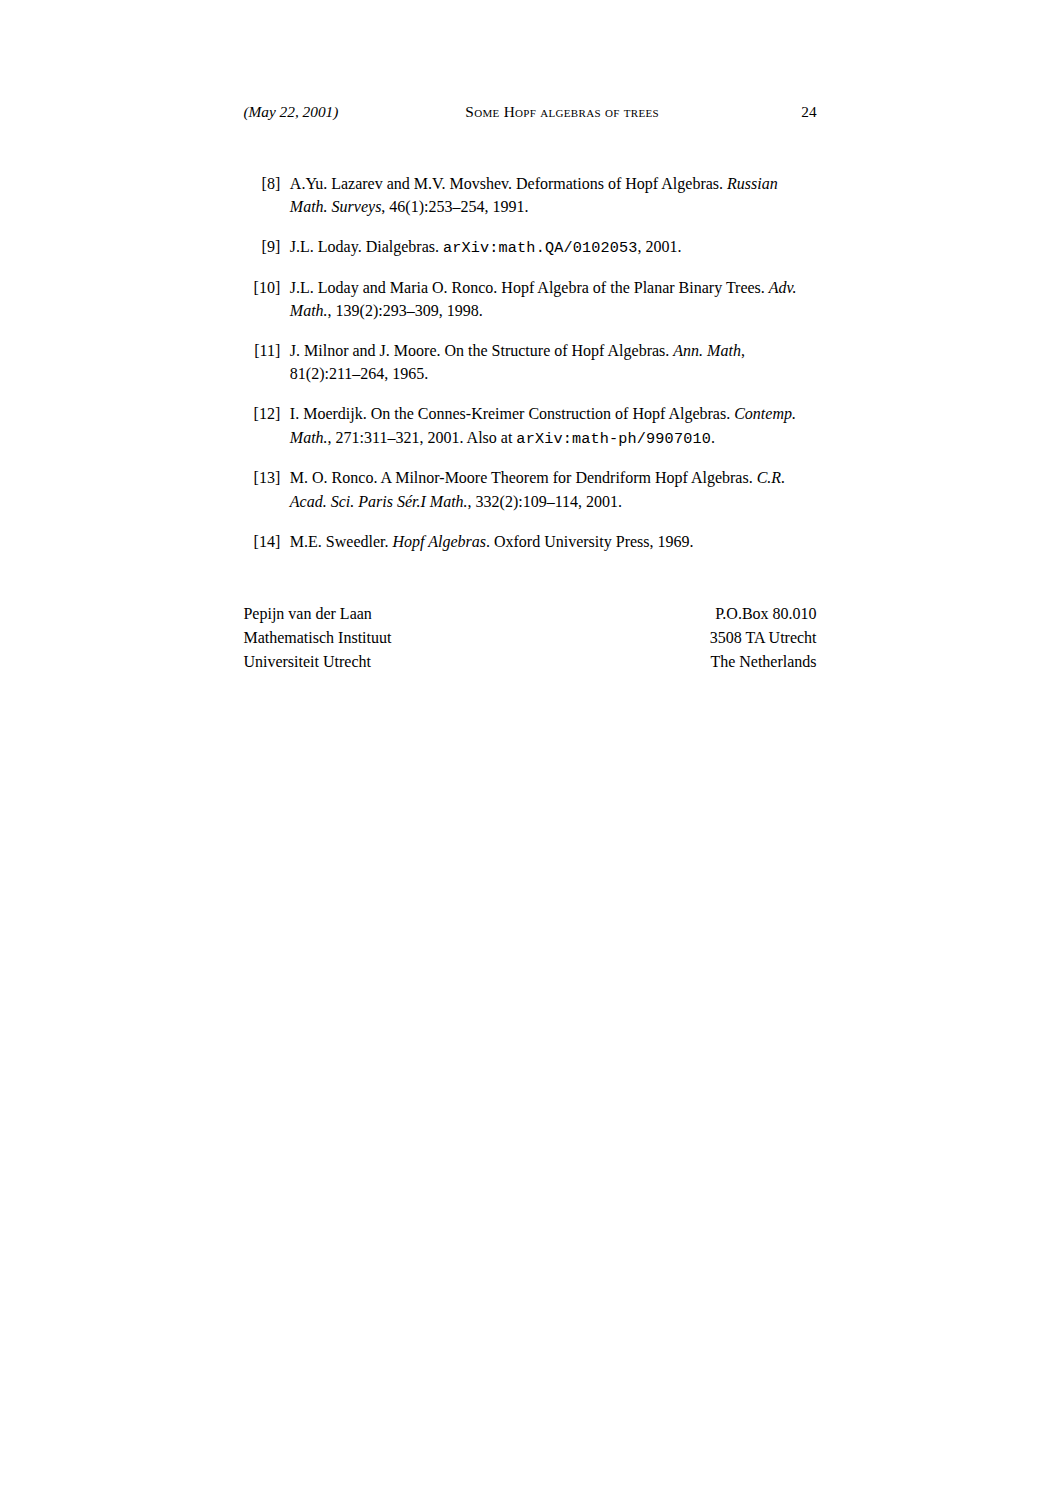(May 22, 2001) Some Hopf algebras of trees 24
[8] A.Yu. Lazarev and M.V. Movshev. Deformations of Hopf Algebras. Russian Math. Surveys, 46(1):253–254, 1991.
[9] J.L. Loday. Dialgebras. arXiv:math.QA/0102053, 2001.
[10] J.L. Loday and Maria O. Ronco. Hopf Algebra of the Planar Binary Trees. Adv. Math., 139(2):293–309, 1998.
[11] J. Milnor and J. Moore. On the Structure of Hopf Algebras. Ann. Math, 81(2):211–264, 1965.
[12] I. Moerdijk. On the Connes-Kreimer Construction of Hopf Algebras. Contemp. Math., 271:311–321, 2001. Also at arXiv:math-ph/9907010.
[13] M. O. Ronco. A Milnor-Moore Theorem for Dendriform Hopf Algebras. C.R. Acad. Sci. Paris Sér.I Math., 332(2):109–114, 2001.
[14] M.E. Sweedler. Hopf Algebras. Oxford University Press, 1969.
| Pepijn van der Laan | P.O.Box 80.010 |
| Mathematisch Instituut | 3508 TA Utrecht |
| Universiteit Utrecht | The Netherlands |